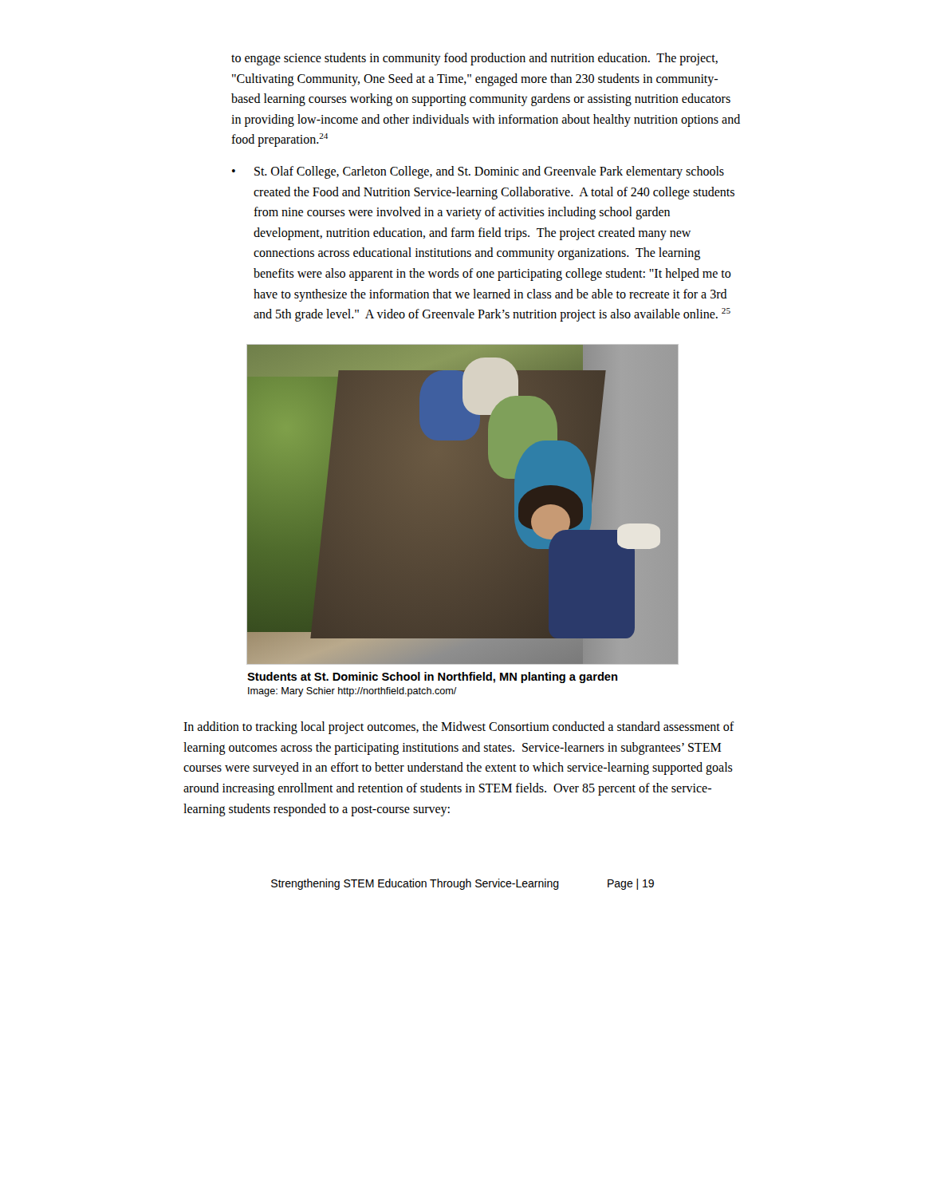to engage science students in community food production and nutrition education. The project, "Cultivating Community, One Seed at a Time," engaged more than 230 students in community-based learning courses working on supporting community gardens or assisting nutrition educators in providing low-income and other individuals with information about healthy nutrition options and food preparation.24
St. Olaf College, Carleton College, and St. Dominic and Greenvale Park elementary schools created the Food and Nutrition Service-learning Collaborative. A total of 240 college students from nine courses were involved in a variety of activities including school garden development, nutrition education, and farm field trips. The project created many new connections across educational institutions and community organizations. The learning benefits were also apparent in the words of one participating college student: "It helped me to have to synthesize the information that we learned in class and be able to recreate it for a 3rd and 5th grade level." A video of Greenvale Park’s nutrition project is also available online. 25
Students at St. Dominic School in Northfield, MN planting a garden Image: Mary Schier http://northfield.patch.com/
In addition to tracking local project outcomes, the Midwest Consortium conducted a standard assessment of learning outcomes across the participating institutions and states. Service-learners in subgrantees’ STEM courses were surveyed in an effort to better understand the extent to which service-learning supported goals around increasing enrollment and retention of students in STEM fields. Over 85 percent of the service-learning students responded to a post-course survey:
Strengthening STEM Education Through Service-Learning Page | 19